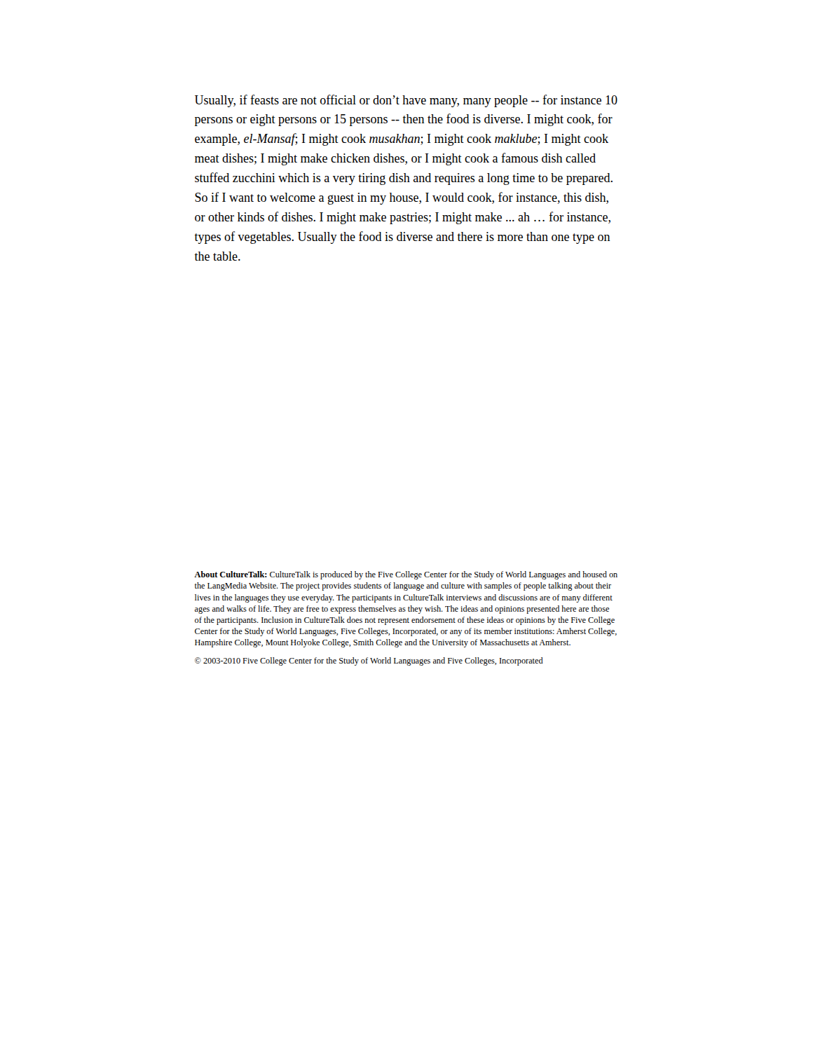Usually, if feasts are not official or don’t have many, many people -- for instance 10 persons or eight persons or 15 persons -- then the food is diverse. I might cook, for example, el-Mansaf; I might cook musakhan; I might cook maklube; I might cook meat dishes; I might make chicken dishes, or I might cook a famous dish called stuffed zucchini which is a very tiring dish and requires a long time to be prepared. So if I want to welcome a guest in my house, I would cook, for instance, this dish, or other kinds of dishes. I might make pastries; I might make ... ah … for instance, types of vegetables. Usually the food is diverse and there is more than one type on the table.
About CultureTalk: CultureTalk is produced by the Five College Center for the Study of World Languages and housed on the LangMedia Website. The project provides students of language and culture with samples of people talking about their lives in the languages they use everyday. The participants in CultureTalk interviews and discussions are of many different ages and walks of life. They are free to express themselves as they wish. The ideas and opinions presented here are those of the participants. Inclusion in CultureTalk does not represent endorsement of these ideas or opinions by the Five College Center for the Study of World Languages, Five Colleges, Incorporated, or any of its member institutions: Amherst College, Hampshire College, Mount Holyoke College, Smith College and the University of Massachusetts at Amherst.
© 2003-2010 Five College Center for the Study of World Languages and Five Colleges, Incorporated